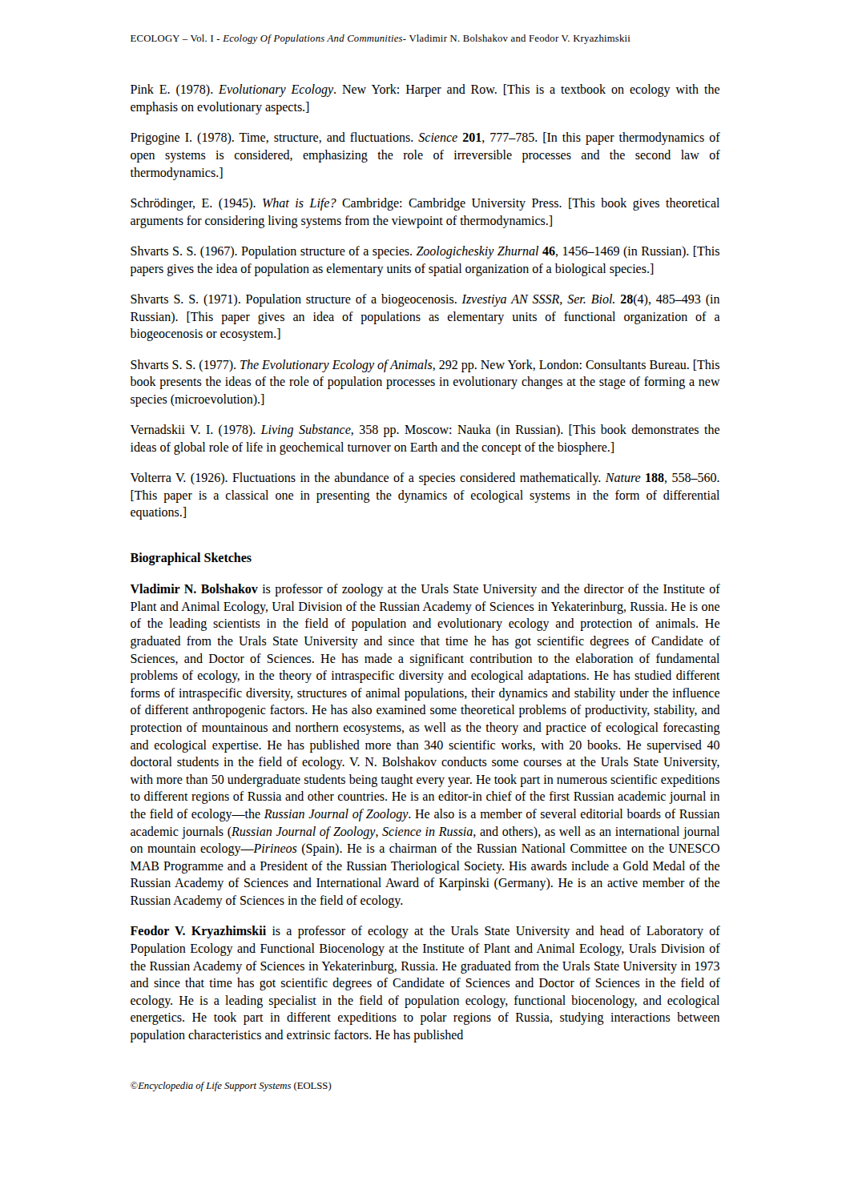ECOLOGY – Vol. I - Ecology Of Populations And Communities- Vladimir N. Bolshakov and Feodor V. Kryazhimskii
Pink E. (1978). Evolutionary Ecology. New York: Harper and Row. [This is a textbook on ecology with the emphasis on evolutionary aspects.]
Prigogine I. (1978). Time, structure, and fluctuations. Science 201, 777–785. [In this paper thermodynamics of open systems is considered, emphasizing the role of irreversible processes and the second law of thermodynamics.]
Schrödinger, E. (1945). What is Life? Cambridge: Cambridge University Press. [This book gives theoretical arguments for considering living systems from the viewpoint of thermodynamics.]
Shvarts S. S. (1967). Population structure of a species. Zoologicheskiy Zhurnal 46, 1456–1469 (in Russian). [This papers gives the idea of population as elementary units of spatial organization of a biological species.]
Shvarts S. S. (1971). Population structure of a biogeocenosis. Izvestiya AN SSSR, Ser. Biol. 28(4), 485–493 (in Russian). [This paper gives an idea of populations as elementary units of functional organization of a biogeocenosis or ecosystem.]
Shvarts S. S. (1977). The Evolutionary Ecology of Animals, 292 pp. New York, London: Consultants Bureau. [This book presents the ideas of the role of population processes in evolutionary changes at the stage of forming a new species (microevolution).]
Vernadskii V. I. (1978). Living Substance, 358 pp. Moscow: Nauka (in Russian). [This book demonstrates the ideas of global role of life in geochemical turnover on Earth and the concept of the biosphere.]
Volterra V. (1926). Fluctuations in the abundance of a species considered mathematically. Nature 188, 558–560. [This paper is a classical one in presenting the dynamics of ecological systems in the form of differential equations.]
Biographical Sketches
Vladimir N. Bolshakov is professor of zoology at the Urals State University and the director of the Institute of Plant and Animal Ecology, Ural Division of the Russian Academy of Sciences in Yekaterinburg, Russia. He is one of the leading scientists in the field of population and evolutionary ecology and protection of animals. He graduated from the Urals State University and since that time he has got scientific degrees of Candidate of Sciences, and Doctor of Sciences. He has made a significant contribution to the elaboration of fundamental problems of ecology, in the theory of intraspecific diversity and ecological adaptations. He has studied different forms of intraspecific diversity, structures of animal populations, their dynamics and stability under the influence of different anthropogenic factors. He has also examined some theoretical problems of productivity, stability, and protection of mountainous and northern ecosystems, as well as the theory and practice of ecological forecasting and ecological expertise. He has published more than 340 scientific works, with 20 books. He supervised 40 doctoral students in the field of ecology. V. N. Bolshakov conducts some courses at the Urals State University, with more than 50 undergraduate students being taught every year. He took part in numerous scientific expeditions to different regions of Russia and other countries. He is an editor-in chief of the first Russian academic journal in the field of ecology—the Russian Journal of Zoology. He also is a member of several editorial boards of Russian academic journals (Russian Journal of Zoology, Science in Russia, and others), as well as an international journal on mountain ecology—Pirineos (Spain). He is a chairman of the Russian National Committee on the UNESCO MAB Programme and a President of the Russian Theriological Society. His awards include a Gold Medal of the Russian Academy of Sciences and International Award of Karpinski (Germany). He is an active member of the Russian Academy of Sciences in the field of ecology.
Feodor V. Kryazhimskii is a professor of ecology at the Urals State University and head of Laboratory of Population Ecology and Functional Biocenology at the Institute of Plant and Animal Ecology, Urals Division of the Russian Academy of Sciences in Yekaterinburg, Russia. He graduated from the Urals State University in 1973 and since that time has got scientific degrees of Candidate of Sciences and Doctor of Sciences in the field of ecology. He is a leading specialist in the field of population ecology, functional biocenology, and ecological energetics. He took part in different expeditions to polar regions of Russia, studying interactions between population characteristics and extrinsic factors. He has published
©Encyclopedia of Life Support Systems (EOLSS)